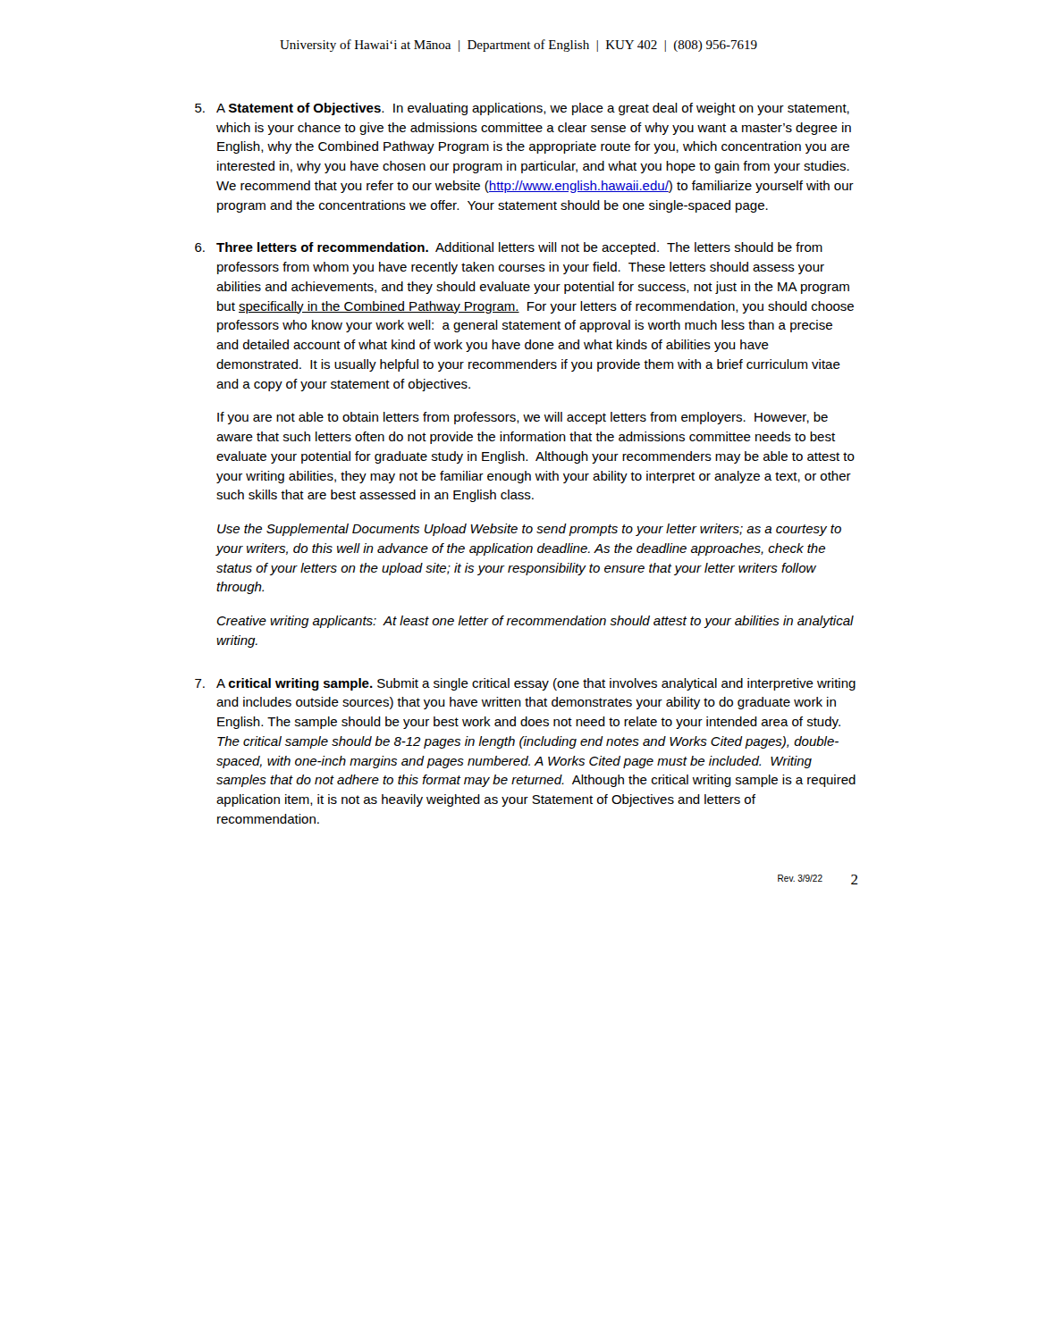University of Hawaiʻi at Mānoa | Department of English | KUY 402 | (808) 956-7619
5.
A Statement of Objectives. In evaluating applications, we place a great deal of weight on your statement, which is your chance to give the admissions committee a clear sense of why you want a master’s degree in English, why the Combined Pathway Program is the appropriate route for you, which concentration you are interested in, why you have chosen our program in particular, and what you hope to gain from your studies. We recommend that you refer to our website (http://www.english.hawaii.edu/) to familiarize yourself with our program and the concentrations we offer. Your statement should be one single-spaced page.
6.
Three letters of recommendation. Additional letters will not be accepted. The letters should be from professors from whom you have recently taken courses in your field. These letters should assess your abilities and achievements, and they should evaluate your potential for success, not just in the MA program but specifically in the Combined Pathway Program. For your letters of recommendation, you should choose professors who know your work well: a general statement of approval is worth much less than a precise and detailed account of what kind of work you have done and what kinds of abilities you have demonstrated. It is usually helpful to your recommenders if you provide them with a brief curriculum vitae and a copy of your statement of objectives.
If you are not able to obtain letters from professors, we will accept letters from employers. However, be aware that such letters often do not provide the information that the admissions committee needs to best evaluate your potential for graduate study in English. Although your recommenders may be able to attest to your writing abilities, they may not be familiar enough with your ability to interpret or analyze a text, or other such skills that are best assessed in an English class.
Use the Supplemental Documents Upload Website to send prompts to your letter writers; as a courtesy to your writers, do this well in advance of the application deadline. As the deadline approaches, check the status of your letters on the upload site; it is your responsibility to ensure that your letter writers follow through.
Creative writing applicants: At least one letter of recommendation should attest to your abilities in analytical writing.
7.
A critical writing sample. Submit a single critical essay (one that involves analytical and interpretive writing and includes outside sources) that you have written that demonstrates your ability to do graduate work in English. The sample should be your best work and does not need to relate to your intended area of study. The critical sample should be 8-12 pages in length (including end notes and Works Cited pages), double-spaced, with one-inch margins and pages numbered. A Works Cited page must be included. Writing samples that do not adhere to this format may be returned. Although the critical writing sample is a required application item, it is not as heavily weighted as your Statement of Objectives and letters of recommendation.
Rev. 3/9/22 2